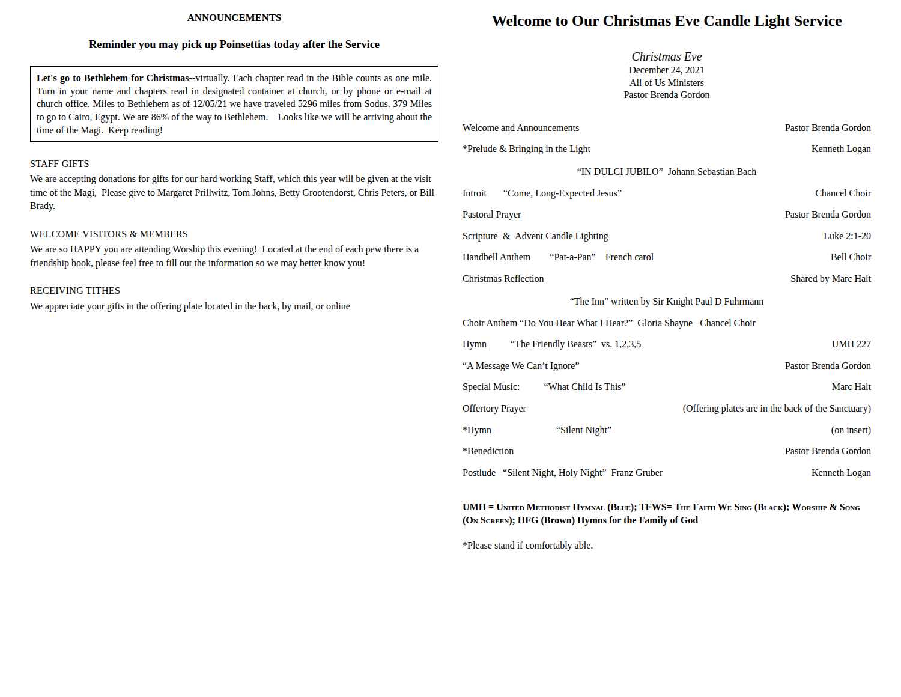ANNOUNCEMENTS
Reminder you may pick up Poinsettias today after the Service
Let's go to Bethlehem for Christmas--virtually. Each chapter read in the Bible counts as one mile. Turn in your name and chapters read in designated container at church, or by phone or e-mail at church office. Miles to Bethlehem as of 12/05/21 we have traveled 5296 miles from Sodus. 379 Miles to go to Cairo, Egypt. We are 86% of the way to Bethlehem. Looks like we will be arriving about the time of the Magi. Keep reading!
STAFF GIFTS
We are accepting donations for gifts for our hard working Staff, which this year will be given at the visit time of the Magi, Please give to Margaret Prillwitz, Tom Johns, Betty Grootendorst, Chris Peters, or Bill Brady.
WELCOME VISITORS & MEMBERS
We are so HAPPY you are attending Worship this evening! Located at the end of each pew there is a friendship book, please feel free to fill out the information so we may better know you!
RECEIVING TITHES
We appreciate your gifts in the offering plate located in the back, by mail, or online
Welcome to Our Christmas Eve Candle Light Service
Christmas Eve
December 24, 2021
All of Us Ministers
Pastor Brenda Gordon
| Welcome and Announcements | Pastor Brenda Gordon |
| *Prelude & Bringing in the Light | Kenneth Logan |
| “IN DULCI JUBILO” Johann Sebastian Bach |
| Introit “Come, Long-Expected Jesus” | Chancel Choir |
| Pastoral Prayer | Pastor Brenda Gordon |
| Scripture & Advent Candle Lighting | Luke 2:1-20 |
| Handbell Anthem “Pat-a-Pan” French carol | Bell Choir |
| Christmas Reflection | Shared by Marc Halt |
| “The Inn” written by Sir Knight Paul D Fuhrmann |
| Choir Anthem “Do You Hear What I Hear?” Gloria Shayne Chancel Choir |
| Hymn “The Friendly Beasts” vs. 1,2,3,5 | UMH 227 |
| “A Message We Can’t Ignore” | Pastor Brenda Gordon |
| Special Music: “What Child Is This” | Marc Halt |
| Offertory Prayer | (Offering plates are in the back of the Sanctuary) |
| *Hymn “Silent Night” | (on insert) |
| *Benediction | Pastor Brenda Gordon |
| Postlude “Silent Night, Holy Night” Franz Gruber | Kenneth Logan |
UMH = United Methodist Hymnal (Blue); TFWS= The Faith We Sing (Black); Worship & Song (On Screen); HFG (Brown) Hymns for the Family of God
*Please stand if comfortably able.